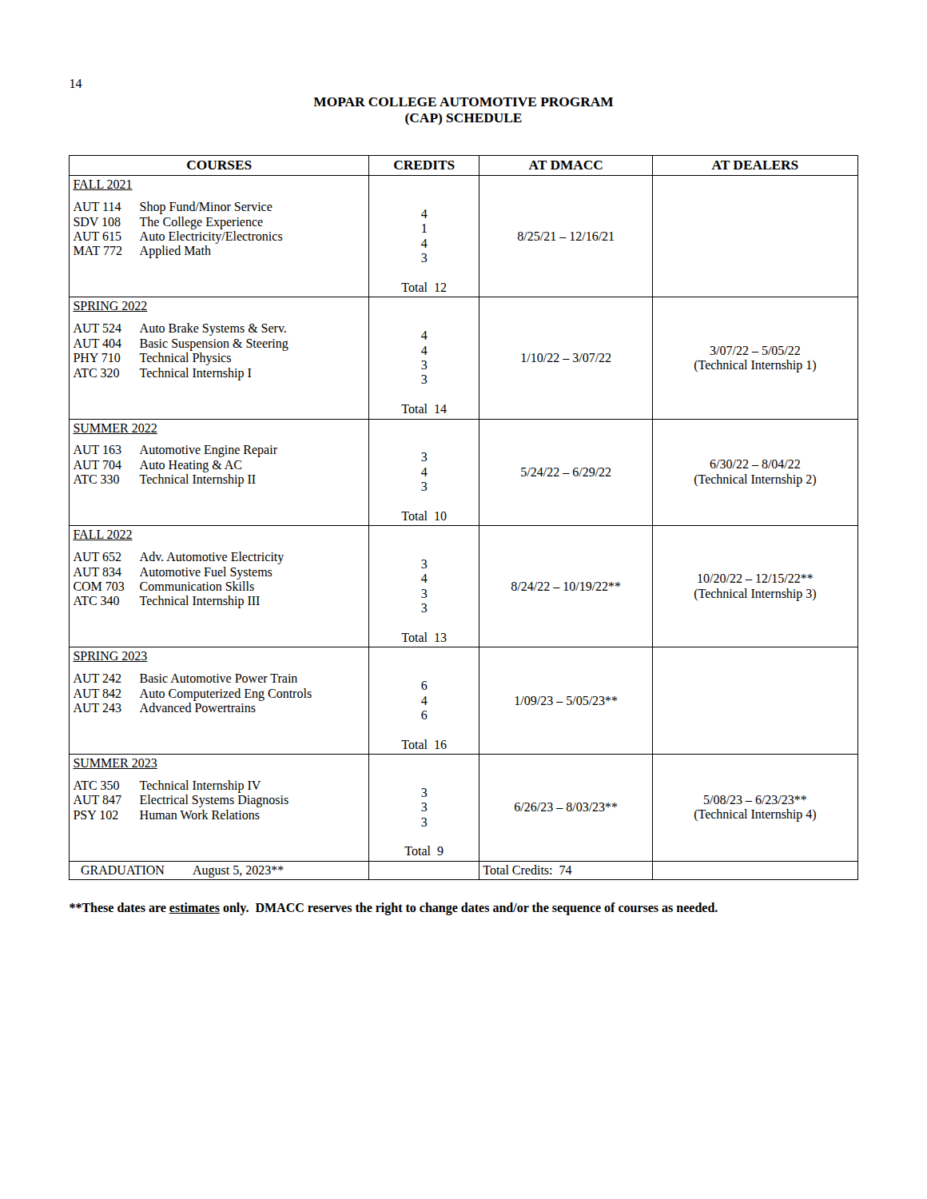14
MOPAR COLLEGE AUTOMOTIVE PROGRAM(CAP) SCHEDULE
| COURSES | CREDITS | AT DMACC | AT DEALERS |
| --- | --- | --- | --- |
| FALL 2021 AUT 114 Shop Fund/Minor Service SDV 108 The College Experience AUT 615 Auto Electricity/Electronics MAT 772 Applied Math | 4 1 4 3 Total 12 | 8/25/21 – 12/16/21 | |
| SPRING 2022 AUT 524 Auto Brake Systems & Serv. AUT 404 Basic Suspension & Steering PHY 710 Technical Physics ATC 320 Technical Internship I | 4 4 3 3 Total 14 | 1/10/22 – 3/07/22 | 3/07/22 – 5/05/22 (Technical Internship 1) |
| SUMMER 2022 AUT 163 Automotive Engine Repair AUT 704 Auto Heating & AC ATC 330 Technical Internship II | 3 4 3 Total 10 | 5/24/22 – 6/29/22 | 6/30/22 – 8/04/22 (Technical Internship 2) |
| FALL 2022 AUT 652 Adv. Automotive Electricity AUT 834 Automotive Fuel Systems COM 703 Communication Skills ATC 340 Technical Internship III | 3 4 3 3 Total 13 | 8/24/22 – 10/19/22** | 10/20/22 – 12/15/22** (Technical Internship 3) |
| SPRING 2023 AUT 242 Basic Automotive Power Train AUT 842 Auto Computerized Eng Controls AUT 243 Advanced Powertrains | 6 4 6 Total 16 | 1/09/23 – 5/05/23** | |
| SUMMER 2023 ATC 350 Technical Internship IV AUT 847 Electrical Systems Diagnosis PSY 102 Human Work Relations | 3 3 3 Total 9 | 6/26/23 – 8/03/23** | 5/08/23 – 6/23/23** (Technical Internship 4) |
| GRADUATION August 5, 2023** | | Total Credits: 74 | |
**These dates are estimates only. DMACC reserves the right to change dates and/or the sequence of courses as needed.